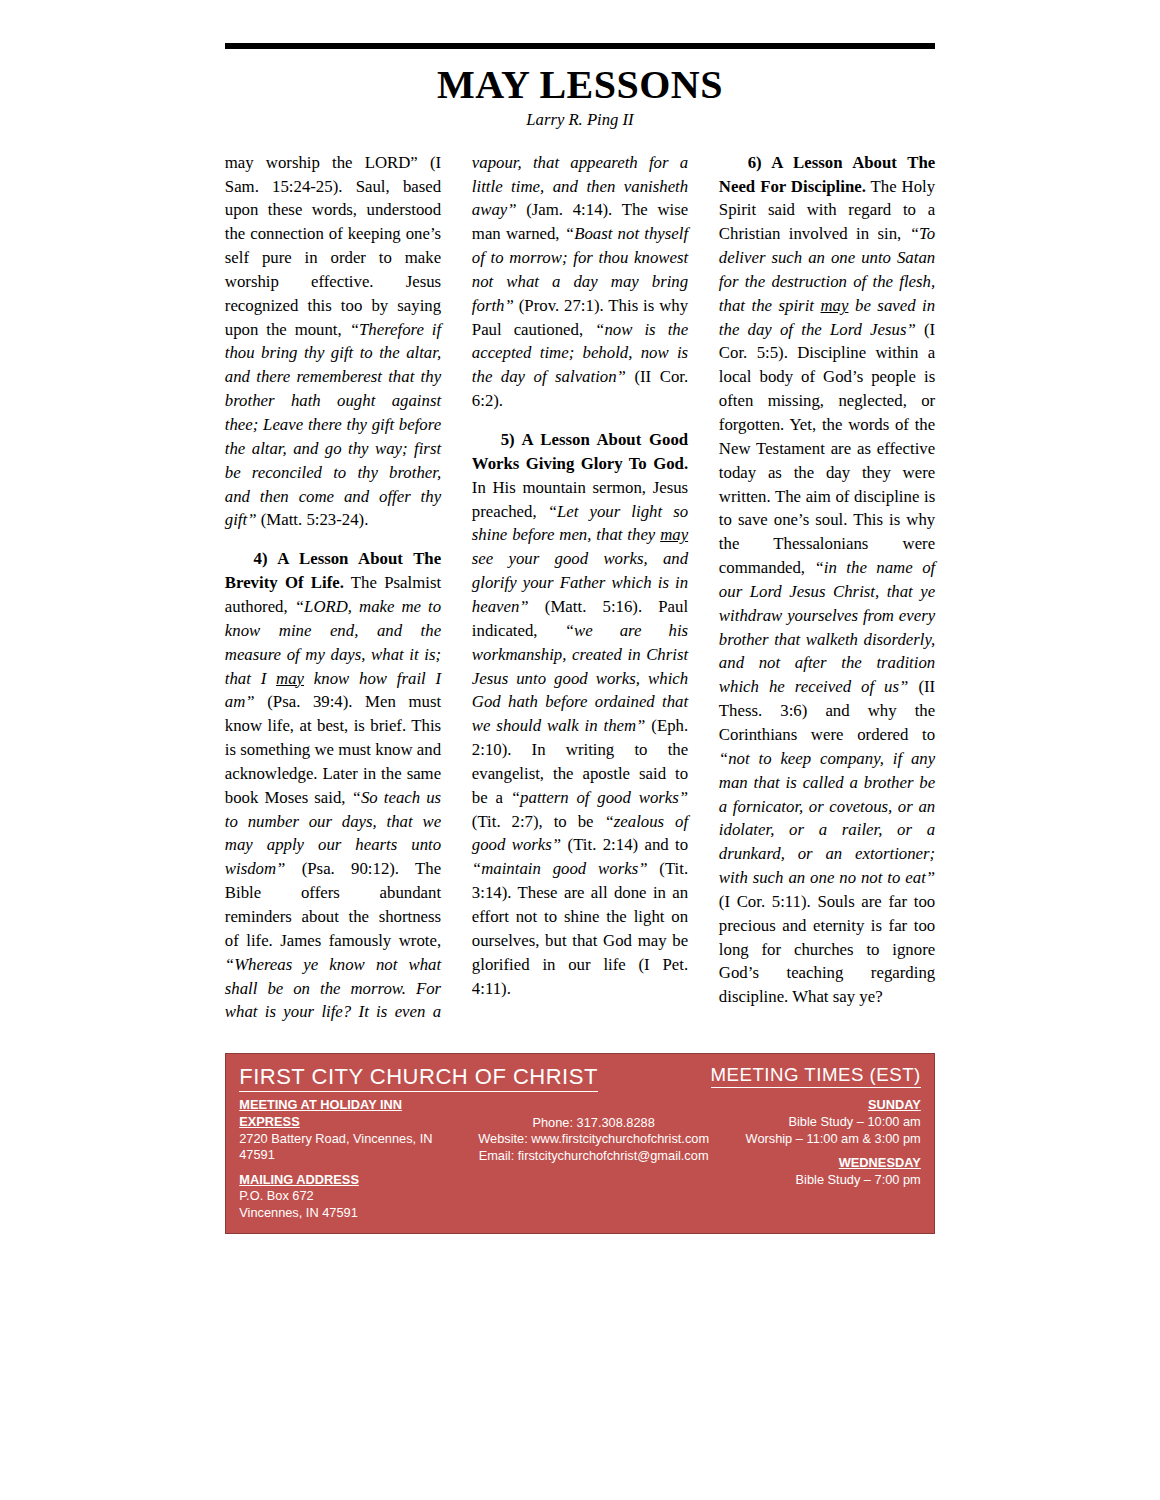MAY LESSONS
Larry R. Ping II
may worship the LORD” (I Sam. 15:24-25). Saul, based upon these words, understood the connection of keeping one’s self pure in order to make worship effective. Jesus recognized this too by saying upon the mount, “Therefore if thou bring thy gift to the altar, and there rememberest that thy brother hath ought against thee; Leave there thy gift before the altar, and go thy way; first be reconciled to thy brother, and then come and offer thy gift” (Matt. 5:23-24).
4) A Lesson About The Brevity Of Life. The Psalmist authored, “LORD, make me to know mine end, and the measure of my days, what it is; that I may know how frail I am” (Psa. 39:4). Men must know life, at best, is brief. This is something we must know and acknowledge. Later in the same book Moses said, “So teach us to number our days, that we may apply our hearts unto wisdom” (Psa. 90:12). The Bible offers abundant reminders about the shortness of life. James famously wrote, “Whereas ye know not what shall be on the morrow. For what is your life? It is even a vapour, that appeareth for a little time, and then vanisheth away” (Jam. 4:14). The wise man warned, “Boast not thyself of to morrow; for thou knowest not what a day may bring forth” (Prov. 27:1). This is why Paul cautioned, “now is the accepted time; behold, now is the day of salvation” (II Cor. 6:2).
5) A Lesson About Good Works Giving Glory To God. In His mountain sermon, Jesus preached, “Let your light so shine before men, that they may see your good works, and glorify your Father which is in heaven” (Matt. 5:16). Paul indicated, “we are his workmanship, created in Christ Jesus unto good works, which God hath before ordained that we should walk in them” (Eph. 2:10). In writing to the evangelist, the apostle said to be a “pattern of good works” (Tit. 2:7), to be “zealous of good works” (Tit. 2:14) and to “maintain good works” (Tit. 3:14). These are all done in an effort not to shine the light on ourselves, but that God may be glorified in our life (I Pet. 4:11).
6) A Lesson About The Need For Discipline. The Holy Spirit said with regard to a Christian involved in sin, “To deliver such an one unto Satan for the destruction of the flesh, that the spirit may be saved in the day of the Lord Jesus” (I Cor. 5:5). Discipline within a local body of God’s people is often missing, neglected, or forgotten. Yet, the words of the New Testament are as effective today as the day they were written. The aim of discipline is to save one’s soul. This is why the Thessalonians were commanded, “in the name of our Lord Jesus Christ, that ye withdraw yourselves from every brother that walketh disorderly, and not after the tradition which he received of us” (II Thess. 3:6) and why the Corinthians were ordered to “not to keep company, if any man that is called a brother be a fornicator, or covetous, or an idolater, or a railer, or a drunkard, or an extortioner; with such an one no not to eat” (I Cor. 5:11). Souls are far too precious and eternity is far too long for churches to ignore God’s teaching regarding discipline. What say ye?
First City Church of Christ
Meeting Times (EST)
MEETING AT HOLIDAY INN EXPRESS
2720 Battery Road, Vincennes, IN 47591
MAILING ADDRESS
P.O. Box 672
Vincennes, IN 47591
Phone: 317.308.8288
Website: www.firstcitychurchofchrist.com
Email: firstcitychurchofchrist@gmail.com
SUNDAY
Bible Study – 10:00 am
Worship – 11:00 am & 3:00 pm
WEDNESDAY
Bible Study – 7:00 pm